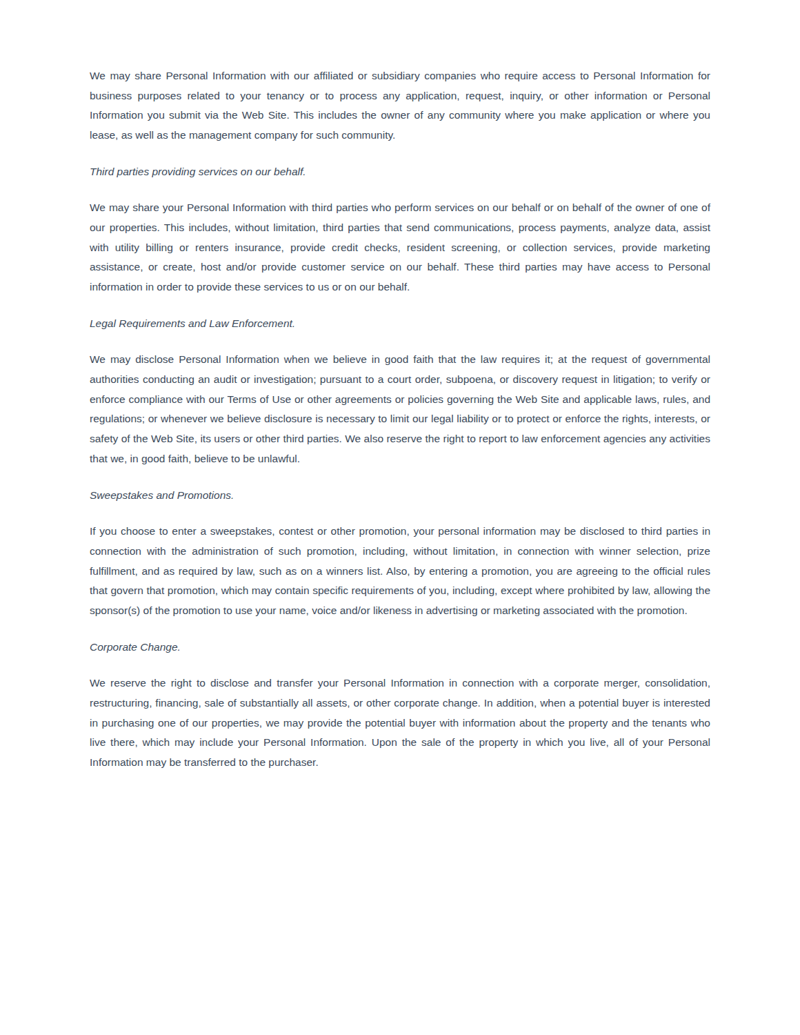We may share Personal Information with our affiliated or subsidiary companies who require access to Personal Information for business purposes related to your tenancy or to process any application, request, inquiry, or other information or Personal Information you submit via the Web Site. This includes the owner of any community where you make application or where you lease, as well as the management company for such community.
Third parties providing services on our behalf.
We may share your Personal Information with third parties who perform services on our behalf or on behalf of the owner of one of our properties. This includes, without limitation, third parties that send communications, process payments, analyze data, assist with utility billing or renters insurance, provide credit checks, resident screening, or collection services, provide marketing assistance, or create, host and/or provide customer service on our behalf. These third parties may have access to Personal information in order to provide these services to us or on our behalf.
Legal Requirements and Law Enforcement.
We may disclose Personal Information when we believe in good faith that the law requires it; at the request of governmental authorities conducting an audit or investigation; pursuant to a court order, subpoena, or discovery request in litigation; to verify or enforce compliance with our Terms of Use or other agreements or policies governing the Web Site and applicable laws, rules, and regulations; or whenever we believe disclosure is necessary to limit our legal liability or to protect or enforce the rights, interests, or safety of the Web Site, its users or other third parties. We also reserve the right to report to law enforcement agencies any activities that we, in good faith, believe to be unlawful.
Sweepstakes and Promotions.
If you choose to enter a sweepstakes, contest or other promotion, your personal information may be disclosed to third parties in connection with the administration of such promotion, including, without limitation, in connection with winner selection, prize fulfillment, and as required by law, such as on a winners list. Also, by entering a promotion, you are agreeing to the official rules that govern that promotion, which may contain specific requirements of you, including, except where prohibited by law, allowing the sponsor(s) of the promotion to use your name, voice and/or likeness in advertising or marketing associated with the promotion.
Corporate Change.
We reserve the right to disclose and transfer your Personal Information in connection with a corporate merger, consolidation, restructuring, financing, sale of substantially all assets, or other corporate change. In addition, when a potential buyer is interested in purchasing one of our properties, we may provide the potential buyer with information about the property and the tenants who live there, which may include your Personal Information. Upon the sale of the property in which you live, all of your Personal Information may be transferred to the purchaser.